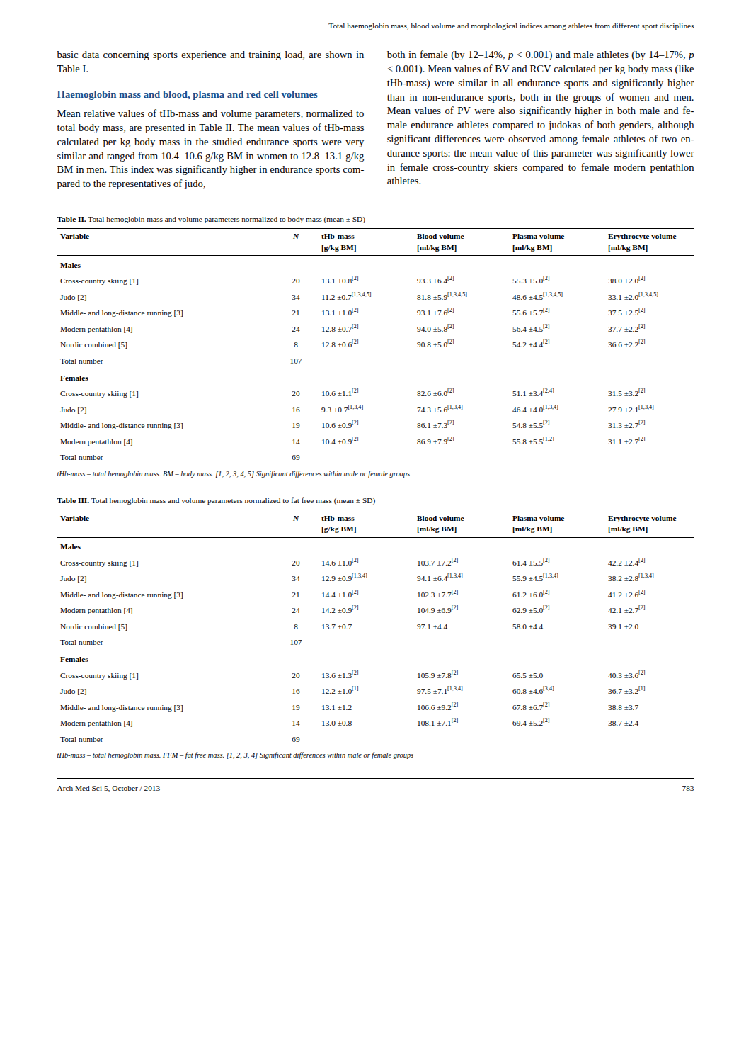Total haemoglobin mass, blood volume and morphological indices among athletes from different sport disciplines
basic data concerning sports experience and training load, are shown in Table I.
Haemoglobin mass and blood, plasma and red cell volumes
Mean relative values of tHb-mass and volume parameters, normalized to total body mass, are presented in Table II. The mean values of tHb-mass calculated per kg body mass in the studied endurance sports were very similar and ranged from 10.4–10.6 g/kg BM in women to 12.8–13.1 g/kg BM in men. This index was significantly higher in endurance sports compared to the representatives of judo,
both in female (by 12–14%, p < 0.001) and male athletes (by 14–17%, p < 0.001). Mean values of BV and RCV calculated per kg body mass (like tHb-mass) were similar in all endurance sports and significantly higher than in non-endurance sports, both in the groups of women and men. Mean values of PV were also significantly higher in both male and female endurance athletes compared to judokas of both genders, although significant differences were observed among female athletes of two endurance sports: the mean value of this parameter was significantly lower in female cross-country skiers compared to female modern pentathlon athletes.
Table II. Total hemoglobin mass and volume parameters normalized to body mass (mean ± SD)
| Variable | N | tHb-mass [g/kg BM] | Blood volume [ml/kg BM] | Plasma volume [ml/kg BM] | Erythrocyte volume [ml/kg BM] |
| --- | --- | --- | --- | --- | --- |
| Males |
| Cross-country skiing [1] | 20 | 13.1 ±0.8 [2] | 93.3 ±6.4 [2] | 55.3 ±5.0 [2] | 38.0 ±2.0 [2] |
| Judo [2] | 34 | 11.2 ±0.7 [1,3,4,5] | 81.8 ±5.9 [1,3,4,5] | 48.6 ±4.5 [1,3,4,5] | 33.1 ±2.0 [1,3,4,5] |
| Middle- and long-distance running [3] | 21 | 13.1 ±1.0 [2] | 93.1 ±7.6 [2] | 55.6 ±5.7 [2] | 37.5 ±2.5 [2] |
| Modern pentathlon [4] | 24 | 12.8 ±0.7 [2] | 94.0 ±5.8 [2] | 56.4 ±4.5 [2] | 37.7 ±2.2 [2] |
| Nordic combined [5] | 8 | 12.8 ±0.6 [2] | 90.8 ±5.0 [2] | 54.2 ±4.4 [2] | 36.6 ±2.2 [2] |
| Total number | 107 | | | | |
| Females |
| Cross-country skiing [1] | 20 | 10.6 ±1.1 [2] | 82.6 ±6.0 [2] | 51.1 ±3.4 [2,4] | 31.5 ±3.2 [2] |
| Judo [2] | 16 | 9.3 ±0.7 [1,3,4] | 74.3 ±5.6 [1,3,4] | 46.4 ±4.0 [1,3,4] | 27.9 ±2.1 [1,3,4] |
| Middle- and long-distance running [3] | 19 | 10.6 ±0.9 [2] | 86.1 ±7.3 [2] | 54.8 ±5.5 [2] | 31.3 ±2.7 [2] |
| Modern pentathlon [4] | 14 | 10.4 ±0.9 [2] | 86.9 ±7.9 [2] | 55.8 ±5.5 [1,2] | 31.1 ±2.7 [2] |
| Total number | 69 | | | | |
tHb-mass – total hemoglobin mass. BM – body mass. [1, 2, 3, 4, 5] Significant differences within male or female groups
Table III. Total hemoglobin mass and volume parameters normalized to fat free mass (mean ± SD)
| Variable | N | tHb-mass [g/kg BM] | Blood volume [ml/kg BM] | Plasma volume [ml/kg BM] | Erythrocyte volume [ml/kg BM] |
| --- | --- | --- | --- | --- | --- |
| Males |
| Cross-country skiing [1] | 20 | 14.6 ±1.0 [2] | 103.7 ±7.2 [2] | 61.4 ±5.5 [2] | 42.2 ±2.4 [2] |
| Judo [2] | 34 | 12.9 ±0.9 [1,3,4] | 94.1 ±6.4 [1,3,4] | 55.9 ±4.5 [1,3,4] | 38.2 ±2.8 [1,3,4] |
| Middle- and long-distance running [3] | 21 | 14.4 ±1.0 [2] | 102.3 ±7.7 [2] | 61.2 ±6.0 [2] | 41.2 ±2.6 [2] |
| Modern pentathlon [4] | 24 | 14.2 ±0.9 [2] | 104.9 ±6.9 [2] | 62.9 ±5.0 [2] | 42.1 ±2.7 [2] |
| Nordic combined [5] | 8 | 13.7 ±0.7 | 97.1 ±4.4 | 58.0 ±4.4 | 39.1 ±2.0 |
| Total number | 107 | | | | |
| Females |
| Cross-country skiing [1] | 20 | 13.6 ±1.3 [2] | 105.9 ±7.8 [2] | 65.5 ±5.0 | 40.3 ±3.6 [2] |
| Judo [2] | 16 | 12.2 ±1.0 [1] | 97.5 ±7.1 [1,3,4] | 60.8 ±4.6 [3,4] | 36.7 ±3.2 [1] |
| Middle- and long-distance running [3] | 19 | 13.1 ±1.2 | 106.6 ±9.2 [2] | 67.8 ±6.7 [2] | 38.8 ±3.7 |
| Modern pentathlon [4] | 14 | 13.0 ±0.8 | 108.1 ±7.1 [2] | 69.4 ±5.2 [2] | 38.7 ±2.4 |
| Total number | 69 | | | | |
tHb-mass – total hemoglobin mass. FFM – fat free mass. [1, 2, 3, 4] Significant differences within male or female groups
Arch Med Sci 5, October / 2013 783